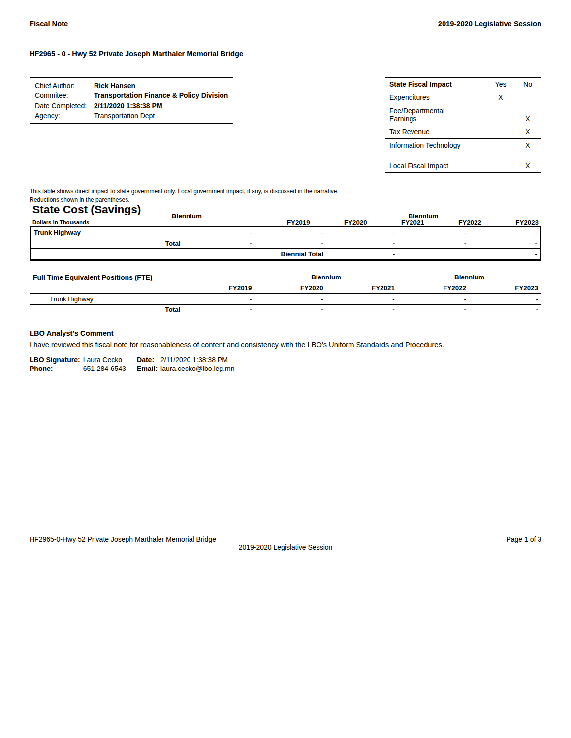Fiscal Note
2019-2020 Legislative Session
HF2965 - 0 - Hwy 52 Private Joseph Marthaler Memorial Bridge
Chief Author: Rick Hansen
Commitee: Transportation Finance & Policy Division
Date Completed: 2/11/2020 1:38:38 PM
Agency: Transportation Dept
| State Fiscal Impact | Yes | No |
| --- | --- | --- |
| Expenditures | X | |
| Fee/Departmental Earnings | | X |
| Tax Revenue | | X |
| Information Technology | | X |
| Local Fiscal Impact | | X |
This table shows direct impact to state government only. Local government impact, if any, is discussed in the narrative.
Reductions shown in the parentheses.
| | Biennium | Biennium |
| State Cost (Savings) | |
| Dollars in Thousands | FY2019 | FY2020 | FY2021 | FY2022 | FY2023 |
| Trunk Highway | - | - | - | - | - |
| Total | - | - | - | - | - |
| Biennial Total | - | | - |
| Full Time Equivalent Positions (FTE) | | Biennium | Biennium |
| | FY2019 | FY2020 | FY2021 | FY2022 | FY2023 |
| Trunk Highway | - | - | - | - | - |
| Total | - | - | - | - | - |
LBO Analyst's Comment
I have reviewed this fiscal note for reasonableness of content and consistency with the LBO's Uniform Standards and Procedures.
| LBO Signature: | Laura Cecko | Date: | 2/11/2020 1:38:38 PM |
| Phone: | 651-284-6543 | Email: | laura.cecko@lbo.leg.mn |
HF2965-0-Hwy 52 Private Joseph Marthaler Memorial Bridge
Page 1 of 3
2019-2020 Legislative Session